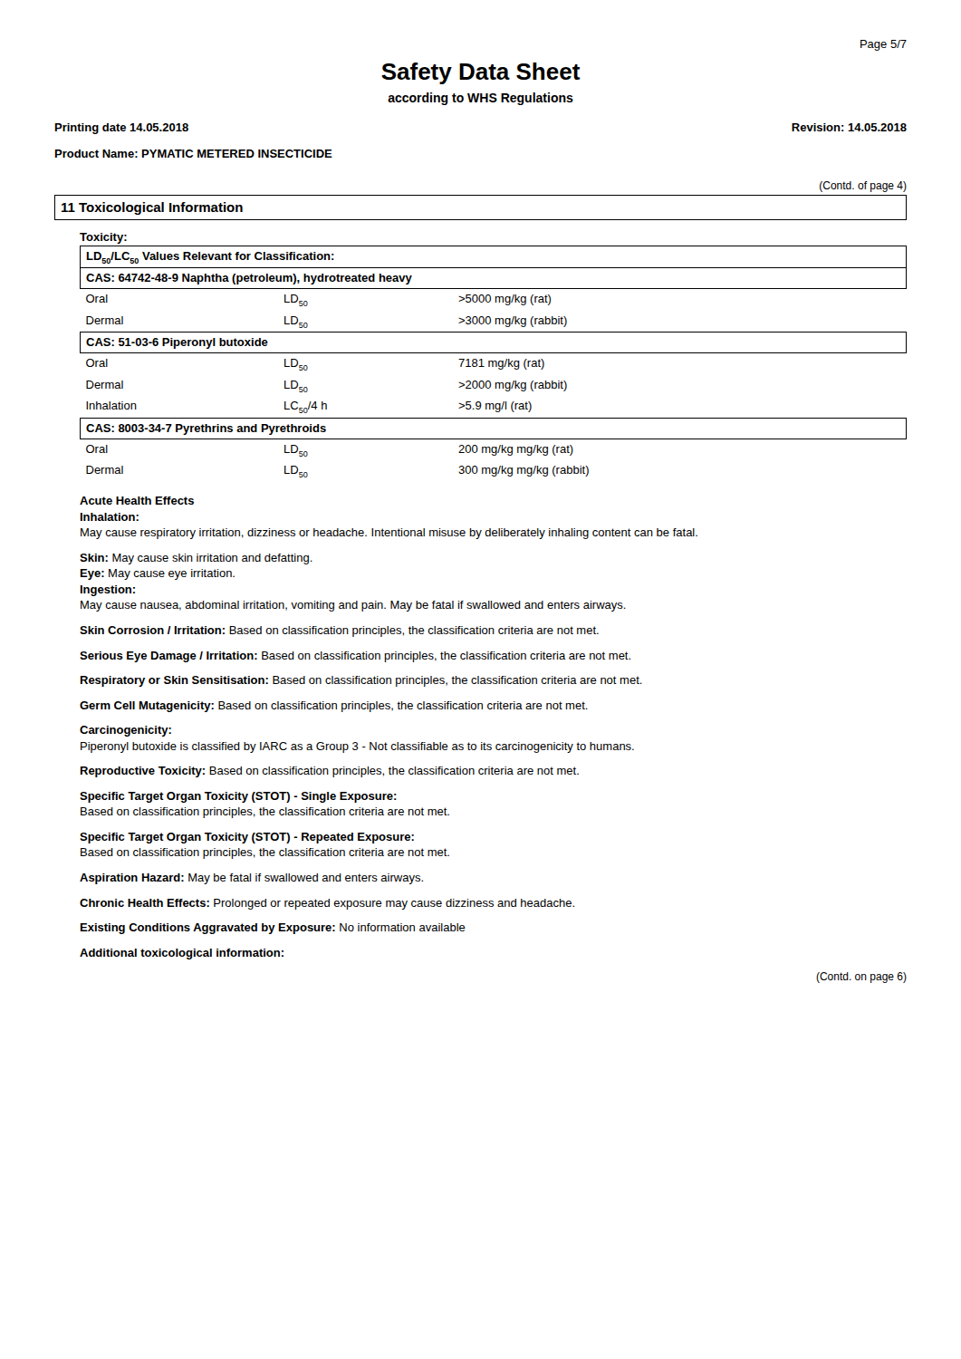Page 5/7
Safety Data Sheet
according to WHS Regulations
Printing date 14.05.2018 Revision: 14.05.2018
Product Name: PYMATIC METERED INSECTICIDE
(Contd. of page 4)
11 Toxicological Information
Toxicity:
| LD 50 /LC 50 Values Relevant for Classification: |
| CAS: 64742-48-9 Naphtha (petroleum), hydrotreated heavy |
| Oral | LD 50 | >5000 mg/kg (rat) |
| Dermal | LD 50 | >3000 mg/kg (rabbit) |
| CAS: 51-03-6 Piperonyl butoxide |
| Oral | LD 50 | 7181 mg/kg (rat) |
| Dermal | LD 50 | >2000 mg/kg (rabbit) |
| Inhalation | LC 50 /4 h | >5.9 mg/l (rat) |
| CAS: 8003-34-7 Pyrethrins and Pyrethroids |
| Oral | LD 50 | 200 mg/kg mg/kg (rat) |
| Dermal | LD 50 | 300 mg/kg mg/kg (rabbit) |
Acute Health Effects
Inhalation:
May cause respiratory irritation, dizziness or headache. Intentional misuse by deliberately inhaling content can be fatal.
Skin: May cause skin irritation and defatting.
Eye: May cause eye irritation.
Ingestion:
May cause nausea, abdominal irritation, vomiting and pain. May be fatal if swallowed and enters airways.
Skin Corrosion / Irritation: Based on classification principles, the classification criteria are not met.
Serious Eye Damage / Irritation: Based on classification principles, the classification criteria are not met.
Respiratory or Skin Sensitisation: Based on classification principles, the classification criteria are not met.
Germ Cell Mutagenicity: Based on classification principles, the classification criteria are not met.
Carcinogenicity:
Piperonyl butoxide is classified by IARC as a Group 3 - Not classifiable as to its carcinogenicity to humans.
Reproductive Toxicity: Based on classification principles, the classification criteria are not met.
Specific Target Organ Toxicity (STOT) - Single Exposure:
Based on classification principles, the classification criteria are not met.
Specific Target Organ Toxicity (STOT) - Repeated Exposure:
Based on classification principles, the classification criteria are not met.
Aspiration Hazard: May be fatal if swallowed and enters airways.
Chronic Health Effects: Prolonged or repeated exposure may cause dizziness and headache.
Existing Conditions Aggravated by Exposure: No information available
Additional toxicological information:
(Contd. on page 6)